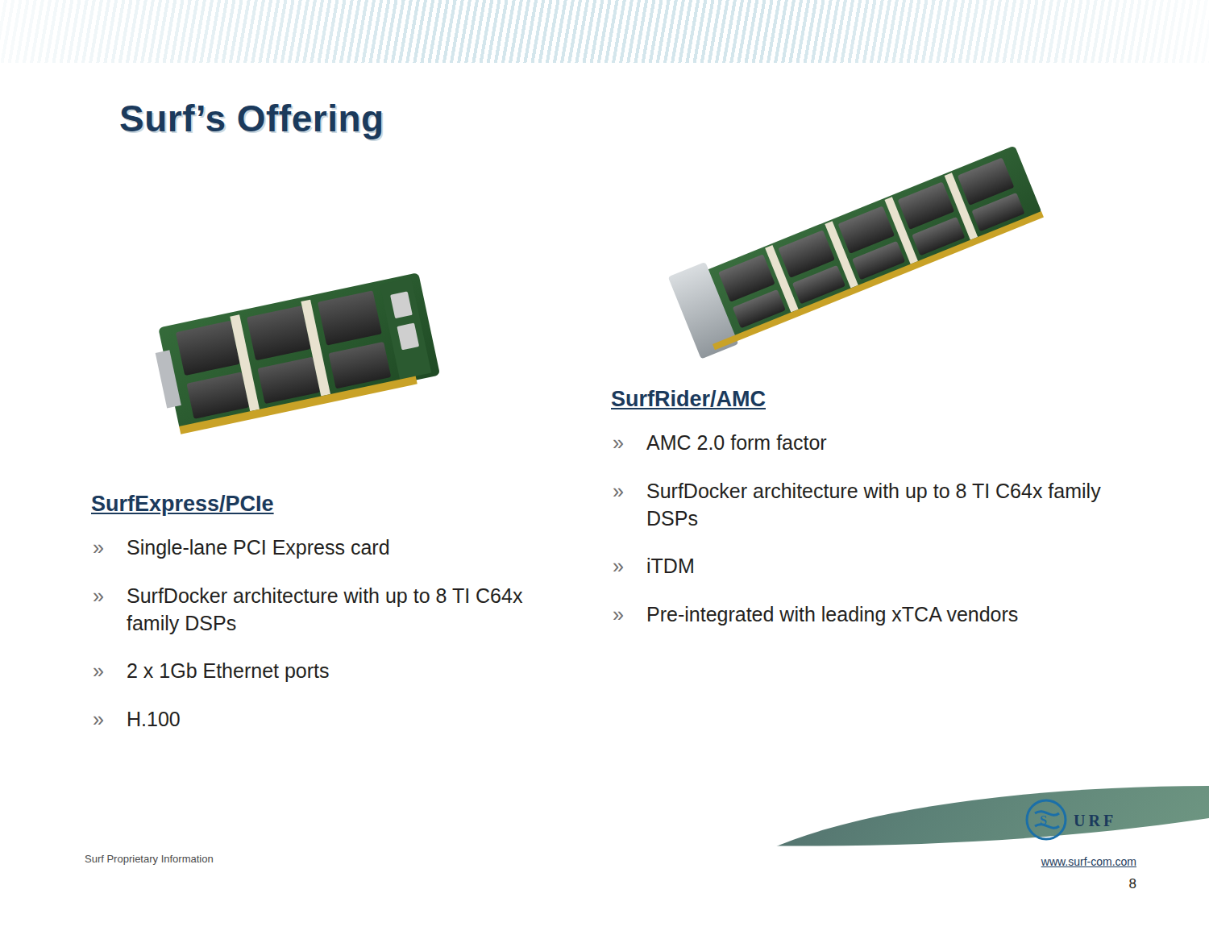Surf’s Offering
SurfExpress/PCIe
Single-lane PCI Express card
SurfDocker architecture with up to 8 TI C64x family DSPs
2 x 1Gb Ethernet ports
H.100
SurfRider/AMC
AMC 2.0 form factor
SurfDocker architecture with up to 8 TI C64x family DSPs
iTDM
Pre-integrated with leading xTCA vendors
Surf Proprietary Information
S URF
www.surf-com.com
8